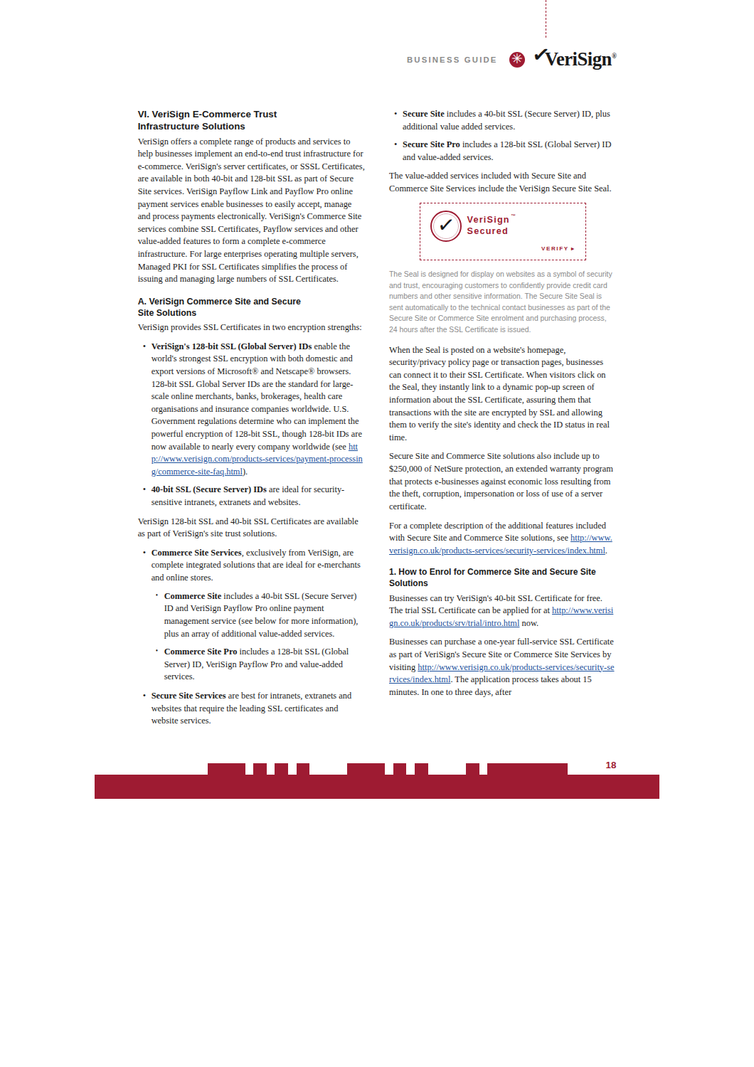BUSINESS GUIDE ✳ ✓VeriSign®
VI. VeriSign E-Commerce Trust
Infrastructure Solutions
VeriSign offers a complete range of products and services to help businesses implement an end-to-end trust infrastructure for e-commerce. VeriSign's server certificates, or SSSL Certificates, are available in both 40-bit and 128-bit SSL as part of Secure Site services. VeriSign Payflow Link and Payflow Pro online payment services enable businesses to easily accept, manage and process payments electronically. VeriSign's Commerce Site services combine SSL Certificates, Payflow services and other value-added features to form a complete e-commerce infrastructure. For large enterprises operating multiple servers, Managed PKI for SSL Certificates simplifies the process of issuing and managing large numbers of SSL Certificates.
A. VeriSign Commerce Site and Secure
Site Solutions
VeriSign provides SSL Certificates in two encryption strengths:
VeriSign's 128-bit SSL (Global Server) IDs enable the world's strongest SSL encryption with both domestic and export versions of Microsoft® and Netscape® browsers. 128-bit SSL Global Server IDs are the standard for large-scale online merchants, banks, brokerages, health care organisations and insurance companies worldwide. U.S. Government regulations determine who can implement the powerful encryption of 128-bit SSL, though 128-bit IDs are now available to nearly every company worldwide (see http://www.verisign.com/products-services/payment-processing/commerce-site-faq.html).
40-bit SSL (Secure Server) IDs are ideal for security-sensitive intranets, extranets and websites.
VeriSign 128-bit SSL and 40-bit SSL Certificates are available as part of VeriSign's site trust solutions.
Commerce Site Services, exclusively from VeriSign, are complete integrated solutions that are ideal for e-merchants and online stores.
Commerce Site includes a 40-bit SSL (Secure Server) ID and VeriSign Payflow Pro online payment management service (see below for more information), plus an array of additional value-added services.
Commerce Site Pro includes a 128-bit SSL (Global Server) ID, VeriSign Payflow Pro and value-added services.
Secure Site Services are best for intranets, extranets and websites that require the leading SSL certificates and website services.
Secure Site includes a 40-bit SSL (Secure Server) ID, plus additional value added services.
Secure Site Pro includes a 128-bit SSL (Global Server) ID and value-added services.
The value-added services included with Secure Site and Commerce Site Services include the VeriSign Secure Site Seal.
✓
VeriSign
Secured™
VERIFY ▸
The Seal is designed for display on websites as a symbol of security and trust, encouraging customers to confidently provide credit card numbers and other sensitive information. The Secure Site Seal is sent automatically to the technical contact businesses as part of the Secure Site or Commerce Site enrolment and purchasing process, 24 hours after the SSL Certificate is issued.
When the Seal is posted on a website's homepage, security/privacy policy page or transaction pages, businesses can connect it to their SSL Certificate. When visitors click on the Seal, they instantly link to a dynamic pop-up screen of information about the SSL Certificate, assuring them that transactions with the site are encrypted by SSL and allowing them to verify the site's identity and check the ID status in real time.
Secure Site and Commerce Site solutions also include up to $250,000 of NetSure protection, an extended warranty program that protects e-businesses against economic loss resulting from the theft, corruption, impersonation or loss of use of a server certificate.
For a complete description of the additional features included with Secure Site and Commerce Site solutions, see http://www.verisign.co.uk/products-services/security-services/index.html.
1. How to Enrol for Commerce Site and Secure Site Solutions
Businesses can try VeriSign's 40-bit SSL Certificate for free. The trial SSL Certificate can be applied for at http://www.verisign.co.uk/products/srv/trial/intro.html now.
Businesses can purchase a one-year full-service SSL Certificate as part of VeriSign's Secure Site or Commerce Site Services by visiting http://www.verisign.co.uk/products-services/security-services/index.html. The application process takes about 15 minutes. In one to three days, after
18